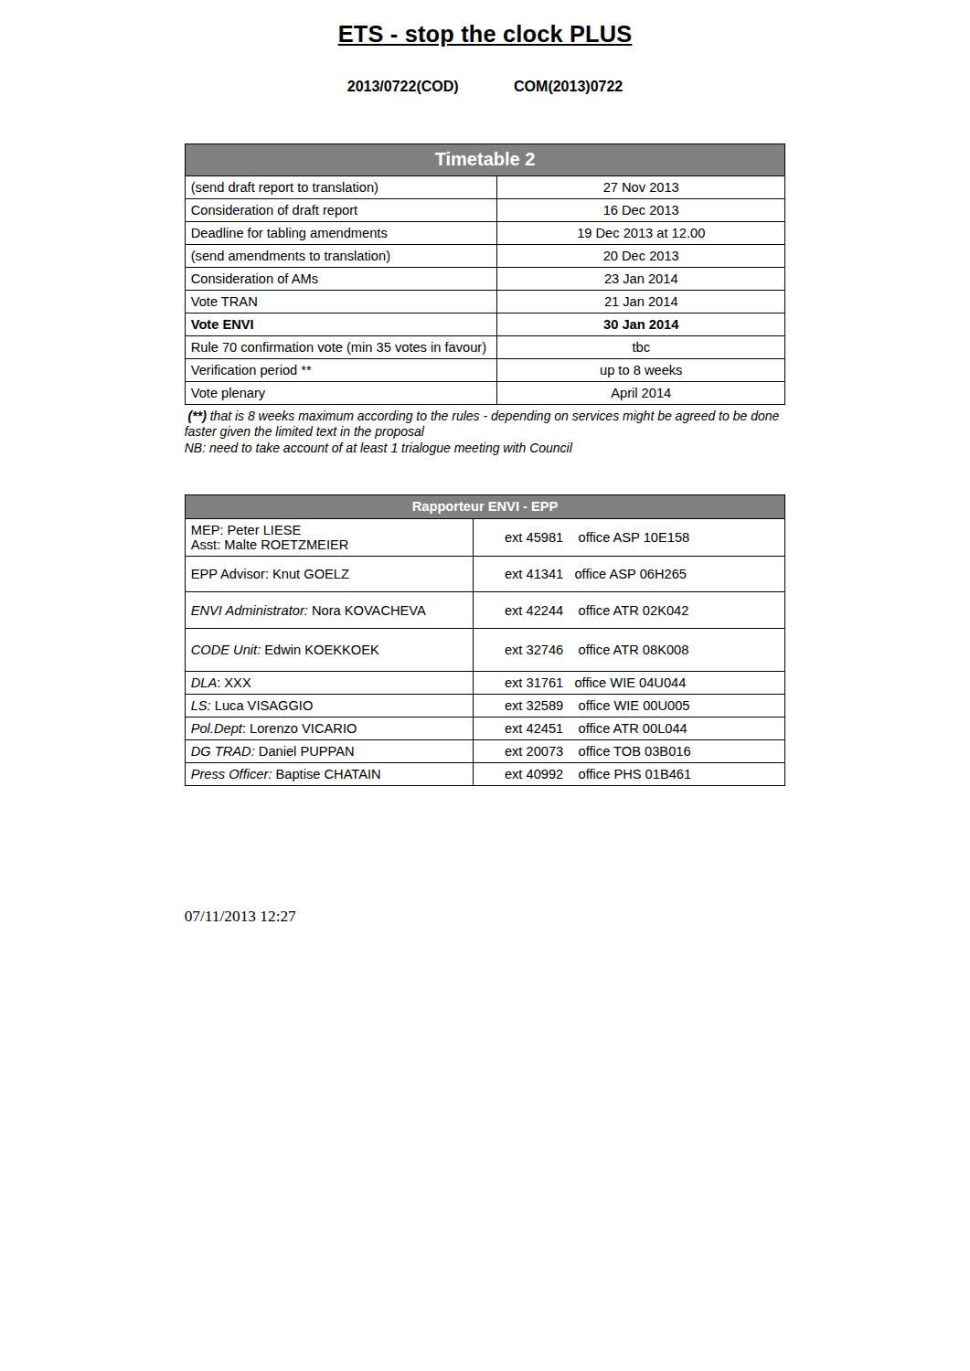ETS - stop the clock PLUS
2013/0722(COD) COM(2013)0722
| Timetable 2 |
| --- |
| (send draft report to translation) | 27 Nov 2013 |
| Consideration of draft report | 16 Dec 2013 |
| Deadline for tabling amendments | 19 Dec 2013 at 12.00 |
| (send amendments to translation) | 20 Dec 2013 |
| Consideration of AMs | 23 Jan 2014 |
| Vote TRAN | 21 Jan 2014 |
| Vote ENVI | 30 Jan 2014 |
| Rule 70 confirmation vote (min 35 votes in favour) | tbc |
| Verification period ** | up to 8 weeks |
| Vote plenary | April 2014 |
(**) that is 8 weeks maximum according to the rules - depending on services might be agreed to be done faster given the limited text in the proposal
NB: need to take account of at least 1 trialogue meeting with Council
| Rapporteur ENVI - EPP |
| --- |
| MEP: Peter LIESE Asst: Malte ROETZMEIER | ext 45981 office ASP 10E158 |
| EPP Advisor: Knut GOELZ | ext 41341 office ASP 06H265 |
| ENVI Administrator: Nora KOVACHEVA | ext 42244 office ATR 02K042 |
| CODE Unit: Edwin KOEKKOEK | ext 32746 office ATR 08K008 |
| DLA : XXX | ext 31761 office WIE 04U044 |
| LS: Luca VISAGGIO | ext 32589 office WIE 00U005 |
| Pol.Dept : Lorenzo VICARIO | ext 42451 office ATR 00L044 |
| DG TRAD: Daniel PUPPAN | ext 20073 office TOB 03B016 |
| Press Officer: Baptise CHATAIN | ext 40992 office PHS 01B461 |
07/11/2013 12:27